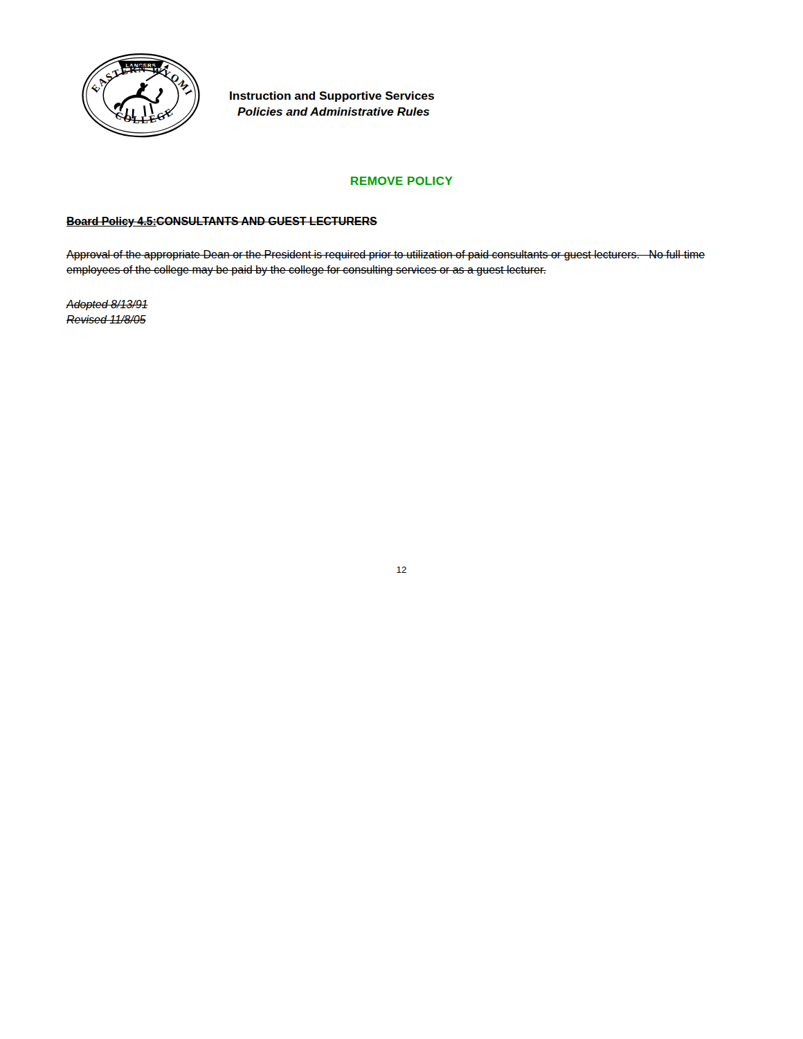LANCERS EASTERN WYOMING COLLEGE
Instruction and Supportive Services
Policies and Administrative Rules
REMOVE POLICY
Board Policy 4.5: CONSULTANTS AND GUEST LECTURERS
Approval of the appropriate Dean or the President is required prior to utilization of paid consultants or guest lecturers. No full-time employees of the college may be paid by the college for consulting services or as a guest lecturer.
Adopted 8/13/91
Revised 11/8/05
12